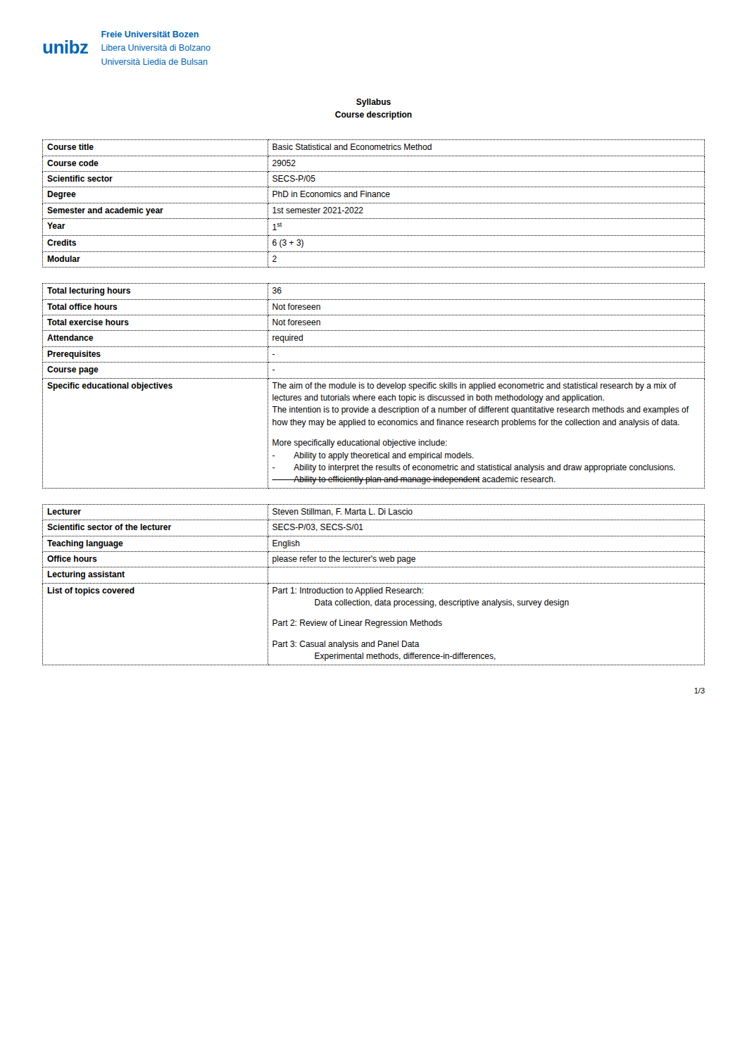unibz
Freie Universität Bozen
Libera Università di Bolzano
Università Liedia de Bulsan
Syllabus
Course description
| Course title | Basic Statistical and Econometrics Method |
| Course code | 29052 |
| Scientific sector | SECS-P/05 |
| Degree | PhD in Economics and Finance |
| Semester and academic year | 1st semester 2021-2022 |
| Year | 1 st |
| Credits | 6 (3 + 3) |
| Modular | 2 |
| Total lecturing hours | 36 |
| Total office hours | Not foreseen |
| Total exercise hours | Not foreseen |
| Attendance | required |
| Prerequisites | - |
| Course page | - |
| Specific educational objectives | The aim of the module is to develop specific skills in applied econometric and statistical research by a mix of lectures and tutorials where each topic is discussed in both methodology and application. The intention is to provide a description of a number of different quantitative research methods and examples of how they may be applied to economics and finance research problems for the collection and analysis of data. More specifically educational objective include: - Ability to apply theoretical and empirical models. - Ability to interpret the results of econometric and statistical analysis and draw appropriate conclusions. - Ability to efficiently plan and manage independent academic research. |
| Lecturer | Steven Stillman, F. Marta L. Di Lascio |
| Scientific sector of the lecturer | SECS-P/03, SECS-S/01 |
| Teaching language | English |
| Office hours | please refer to the lecturer's web page |
| Lecturing assistant | |
| List of topics covered | Part 1: Introduction to Applied Research: Data collection, data processing, descriptive analysis, survey design Part 2: Review of Linear Regression Methods Part 3: Casual analysis and Panel Data Experimental methods, difference-in-differences, |
1/3